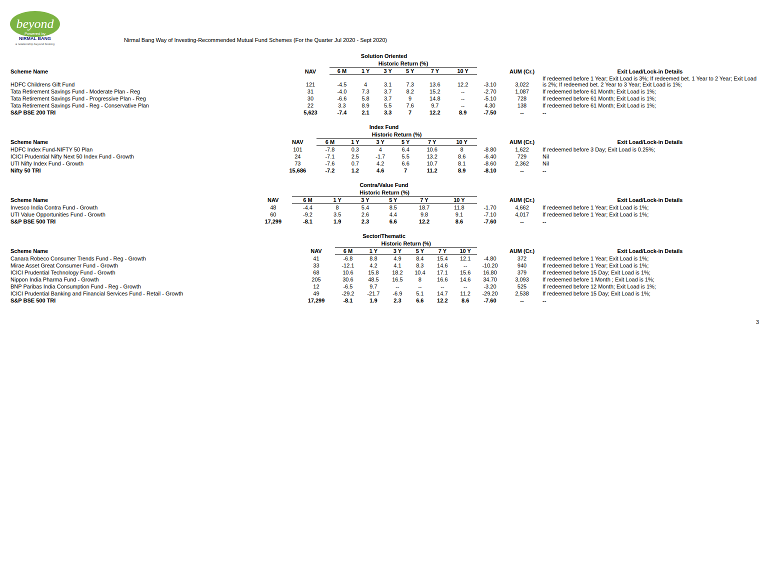beyond Powered by NIRMAL BANG a relationship beyond broking
Nirmal Bang Way of Investing-Recommended Mutual Fund Schemes (For the Quarter Jul 2020 - Sept 2020)
Solution Oriented
| Scheme Name | NAV | Historic Return (%) | | AUM (Cr.) | Exit Load/Lock-in Details |
| --- | --- | --- | --- | --- | --- |
| 6 M | 1 Y | 3 Y | 5 Y | 7 Y | 10 Y |
| HDFC Childrens Gift Fund | 121 | -4.5 | 4 | 3.1 | 7.3 | 13.6 | 12.2 | -3.10 | 3,022 | If redeemed before 1 Year; Exit Load is 3%; If redeemed bet. 1 Year to 2 Year; Exit Load is 2%; If redeemed bet. 2 Year to 3 Year; Exit Load is 1%; |
| Tata Retirement Savings Fund - Moderate Plan - Reg | 31 | -4.0 | 7.3 | 3.7 | 8.2 | 15.2 | -- | -2.70 | 1,087 | If redeemed before 61 Month; Exit Load is 1%; |
| Tata Retirement Savings Fund - Progressive Plan - Reg | 30 | -6.6 | 5.8 | 3.7 | 9 | 14.8 | -- | -5.10 | 728 | If redeemed before 61 Month; Exit Load is 1%; |
| Tata Retirement Savings Fund - Reg - Conservative Plan | 22 | 3.3 | 8.9 | 5.5 | 7.6 | 9.7 | -- | 4.30 | 138 | If redeemed before 61 Month; Exit Load is 1%; |
| S&P BSE 200 TRI | 5,623 | -7.4 | 2.1 | 3.3 | 7 | 12.2 | 8.9 | -7.50 | -- | -- |
Index Fund
| Scheme Name | NAV | Historic Return (%) | | AUM (Cr.) | Exit Load/Lock-in Details |
| --- | --- | --- | --- | --- | --- |
| 6 M | 1 Y | 3 Y | 5 Y | 7 Y | 10 Y |
| HDFC Index Fund-NIFTY 50 Plan | 101 | -7.8 | 0.3 | 4 | 6.4 | 10.6 | 8 | -8.80 | 1,622 | If redeemed before 3 Day; Exit Load is 0.25%; |
| ICICI Prudential Nifty Next 50 Index Fund - Growth | 24 | -7.1 | 2.5 | -1.7 | 5.5 | 13.2 | 8.6 | -6.40 | 729 | Nil |
| UTI Nifty Index Fund - Growth | 73 | -7.6 | 0.7 | 4.2 | 6.6 | 10.7 | 8.1 | -8.60 | 2,362 | Nil |
| Nifty 50 TRI | 15,686 | -7.2 | 1.2 | 4.6 | 7 | 11.2 | 8.9 | -8.10 | -- | -- |
Contra/Value Fund
| Scheme Name | NAV | Historic Return (%) | | AUM (Cr.) | Exit Load/Lock-in Details |
| --- | --- | --- | --- | --- | --- |
| 6 M | 1 Y | 3 Y | 5 Y | 7 Y | 10 Y |
| Invesco India Contra Fund - Growth | 48 | -4.4 | 8 | 5.4 | 8.5 | 18.7 | 11.8 | -1.70 | 4,662 | If redeemed before 1 Year; Exit Load is 1%; |
| UTI Value Opportunities Fund - Growth | 60 | -9.2 | 3.5 | 2.6 | 4.4 | 9.8 | 9.1 | -7.10 | 4,017 | If redeemed before 1 Year; Exit Load is 1%; |
| S&P BSE 500 TRI | 17,299 | -8.1 | 1.9 | 2.3 | 6.6 | 12.2 | 8.6 | -7.60 | -- | -- |
Sector/Thematic
| Scheme Name | NAV | Historic Return (%) | | AUM (Cr.) | Exit Load/Lock-in Details |
| --- | --- | --- | --- | --- | --- |
| 6 M | 1 Y | 3 Y | 5 Y | 7 Y | 10 Y |
| Canara Robeco Consumer Trends Fund - Reg - Growth | 41 | -6.8 | 8.8 | 4.9 | 8.4 | 15.4 | 12.1 | -4.80 | 372 | If redeemed before 1 Year; Exit Load is 1%; |
| Mirae Asset Great Consumer Fund - Growth | 33 | -12.1 | 4.2 | 4.1 | 8.3 | 14.6 | -- | -10.20 | 940 | If redeemed before 1 Year; Exit Load is 1%; |
| ICICI Prudential Technology Fund - Growth | 68 | 10.6 | 15.8 | 18.2 | 10.4 | 17.1 | 15.6 | 16.80 | 379 | If redeemed before 15 Day; Exit Load is 1%; |
| Nippon India Pharma Fund - Growth | 205 | 30.6 | 48.5 | 16.5 | 8 | 16.6 | 14.6 | 34.70 | 3,093 | If redeemed before 1 Month ; Exit Load is 1%; |
| BNP Paribas India Consumption Fund - Reg - Growth | 12 | -6.5 | 9.7 | -- | -- | -- | -- | -3.20 | 525 | If redeemed before 12 Month; Exit Load is 1%; |
| ICICI Prudential Banking and Financial Services Fund - Retail - Growth | 49 | -29.2 | -21.7 | -6.9 | 5.1 | 14.7 | 11.2 | -29.20 | 2,538 | If redeemed before 15 Day; Exit Load is 1%; |
| S&P BSE 500 TRI | 17,299 | -8.1 | 1.9 | 2.3 | 6.6 | 12.2 | 8.6 | -7.60 | -- | -- |
3